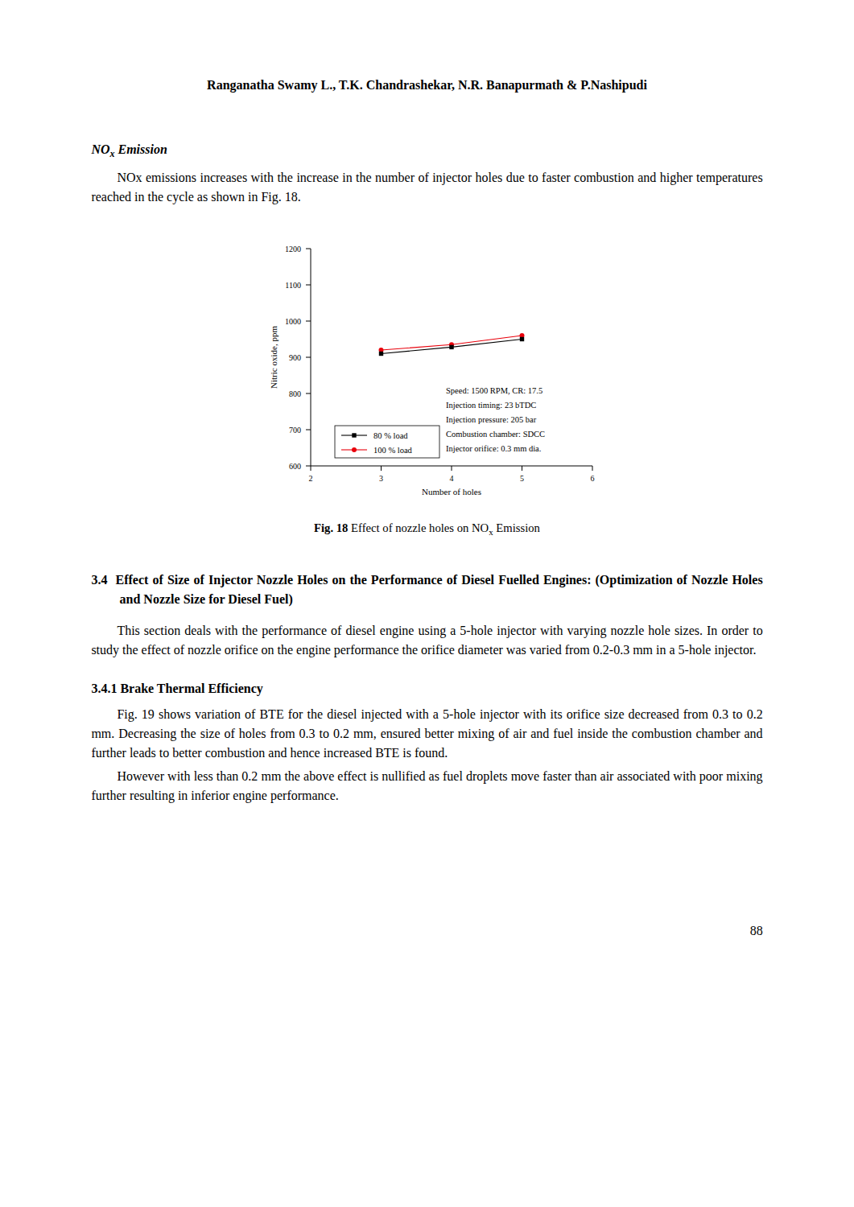Ranganatha Swamy L., T.K. Chandrashekar, N.R. Banapurmath & P.Nashipudi
NOx Emission
NOx emissions increases with the increase in the number of injector holes due to faster combustion and higher temperatures reached in the cycle as shown in Fig. 18.
600 700 800 900 1000 1100 1200 2 3 4 5 6 Nitric oxide, ppm Number of holes 80 % load 100 % load Speed: 1500 RPM, CR: 17.5 Injection timing: 23 bTDC Injection pressure: 205 bar Combustion chamber: SDCC Injector orifice: 0.3 mm dia.
Fig. 18 Effect of nozzle holes on NOx Emission
3.4 Effect of Size of Injector Nozzle Holes on the Performance of Diesel Fuelled Engines: (Optimization of Nozzle Holes and Nozzle Size for Diesel Fuel)
This section deals with the performance of diesel engine using a 5-hole injector with varying nozzle hole sizes. In order to study the effect of nozzle orifice on the engine performance the orifice diameter was varied from 0.2-0.3 mm in a 5-hole injector.
3.4.1 Brake Thermal Efficiency
Fig. 19 shows variation of BTE for the diesel injected with a 5-hole injector with its orifice size decreased from 0.3 to 0.2 mm. Decreasing the size of holes from 0.3 to 0.2 mm, ensured better mixing of air and fuel inside the combustion chamber and further leads to better combustion and hence increased BTE is found.
However with less than 0.2 mm the above effect is nullified as fuel droplets move faster than air associated with poor mixing further resulting in inferior engine performance.
88